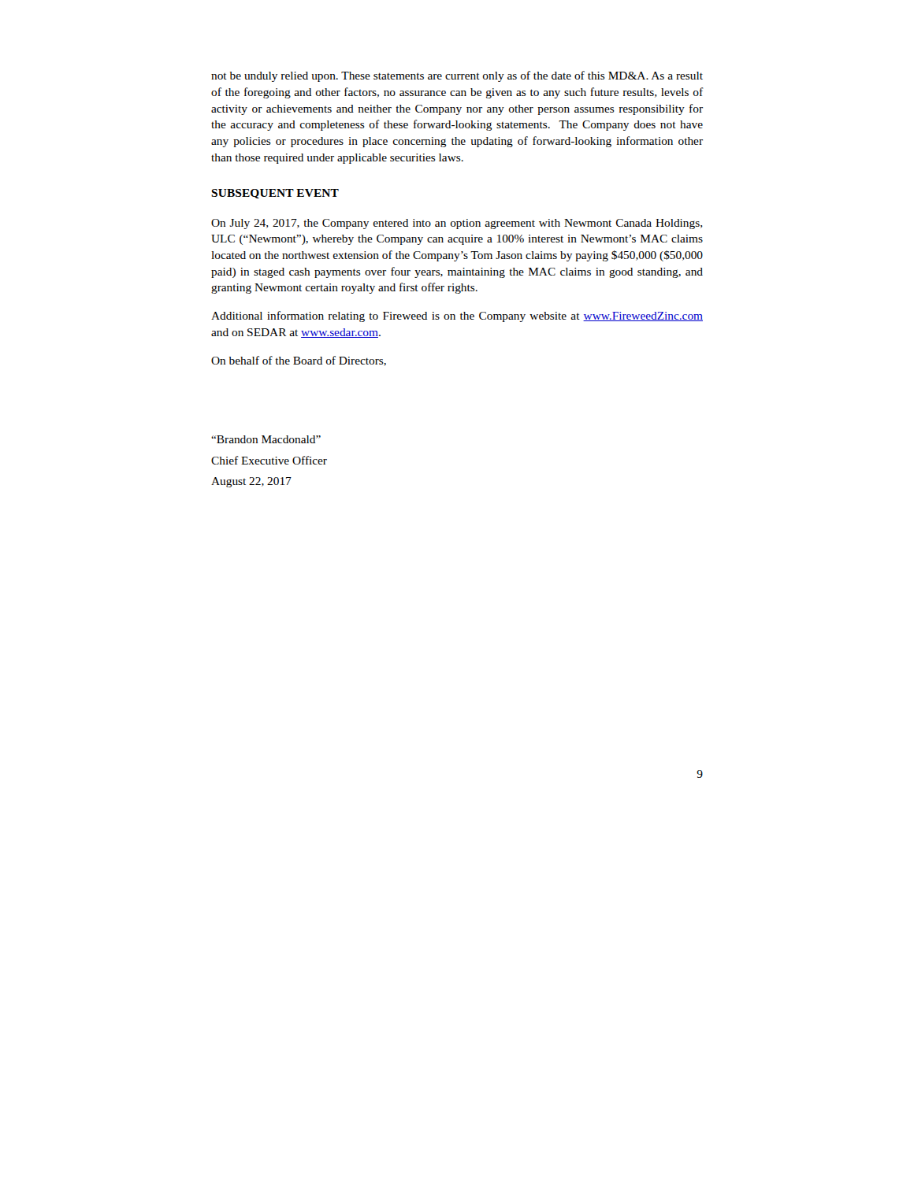not be unduly relied upon. These statements are current only as of the date of this MD&A. As a result of the foregoing and other factors, no assurance can be given as to any such future results, levels of activity or achievements and neither the Company nor any other person assumes responsibility for the accuracy and completeness of these forward-looking statements. The Company does not have any policies or procedures in place concerning the updating of forward-looking information other than those required under applicable securities laws.
SUBSEQUENT EVENT
On July 24, 2017, the Company entered into an option agreement with Newmont Canada Holdings, ULC (“Newmont”), whereby the Company can acquire a 100% interest in Newmont’s MAC claims located on the northwest extension of the Company’s Tom Jason claims by paying $450,000 ($50,000 paid) in staged cash payments over four years, maintaining the MAC claims in good standing, and granting Newmont certain royalty and first offer rights.
Additional information relating to Fireweed is on the Company website at www.FireweedZinc.com and on SEDAR at www.sedar.com.
On behalf of the Board of Directors,
“Brandon Macdonald”
Chief Executive Officer
August 22, 2017
9